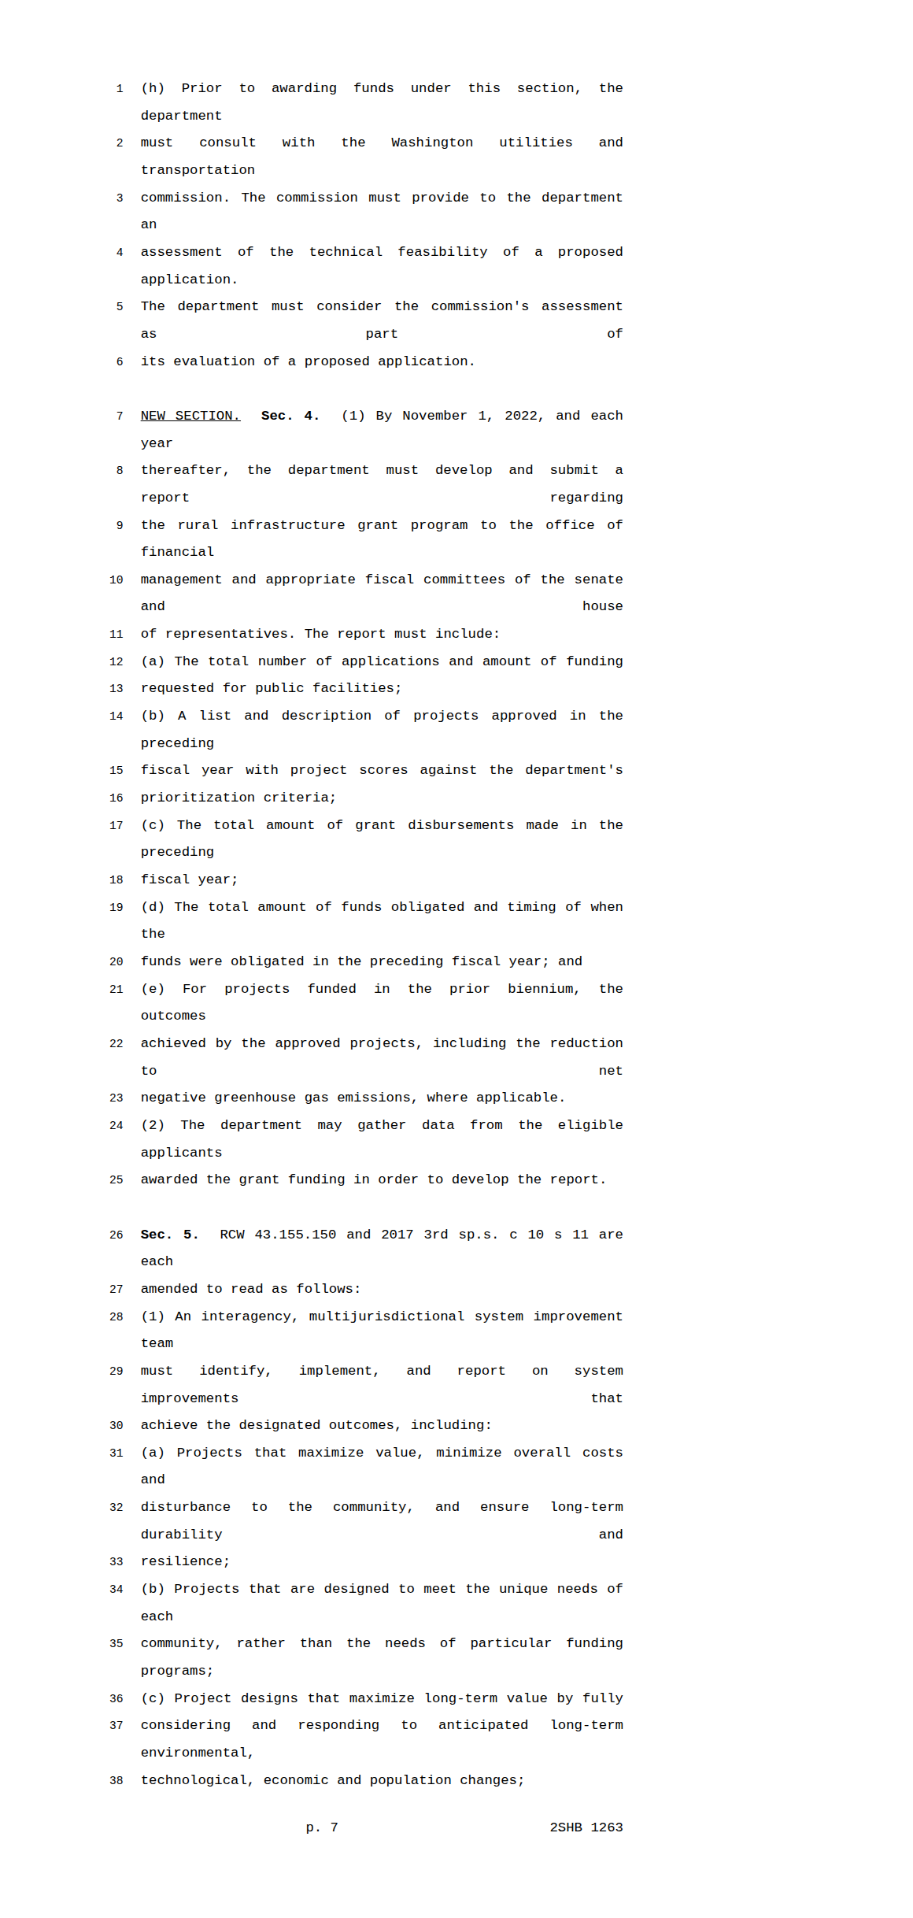1(h) Prior to awarding funds under this section, the department
2 must consult with the Washington utilities and transportation
3 commission. The commission must provide to the department an
4 assessment of the technical feasibility of a proposed application.
5 The department must consider the commission's assessment as part of
6 its evaluation of a proposed application.
7 NEW SECTION. Sec. 4. (1) By November 1, 2022, and each year
8 thereafter, the department must develop and submit a report regarding
9 the rural infrastructure grant program to the office of financial
10 management and appropriate fiscal committees of the senate and house
11 of representatives. The report must include:
12(a) The total number of applications and amount of funding
13 requested for public facilities;
14(b) A list and description of projects approved in the preceding
15 fiscal year with project scores against the department's
16 prioritization criteria;
17(c) The total amount of grant disbursements made in the preceding
18 fiscal year;
19(d) The total amount of funds obligated and timing of when the
20 funds were obligated in the preceding fiscal year; and
21(e) For projects funded in the prior biennium, the outcomes
22 achieved by the approved projects, including the reduction to net
23 negative greenhouse gas emissions, where applicable.
24(2) The department may gather data from the eligible applicants
25 awarded the grant funding in order to develop the report.
26 Sec. 5. RCW 43.155.150 and 2017 3rd sp.s. c 10 s 11 are each
27 amended to read as follows:
28(1) An interagency, multijurisdictional system improvement team
29 must identify, implement, and report on system improvements that
30 achieve the designated outcomes, including:
31(a) Projects that maximize value, minimize overall costs and
32 disturbance to the community, and ensure long-term durability and
33 resilience;
34(b) Projects that are designed to meet the unique needs of each
35 community, rather than the needs of particular funding programs;
36(c) Project designs that maximize long-term value by fully
37 considering and responding to anticipated long-term environmental,
38 technological, economic and population changes;
2SHB 1263 p. 7